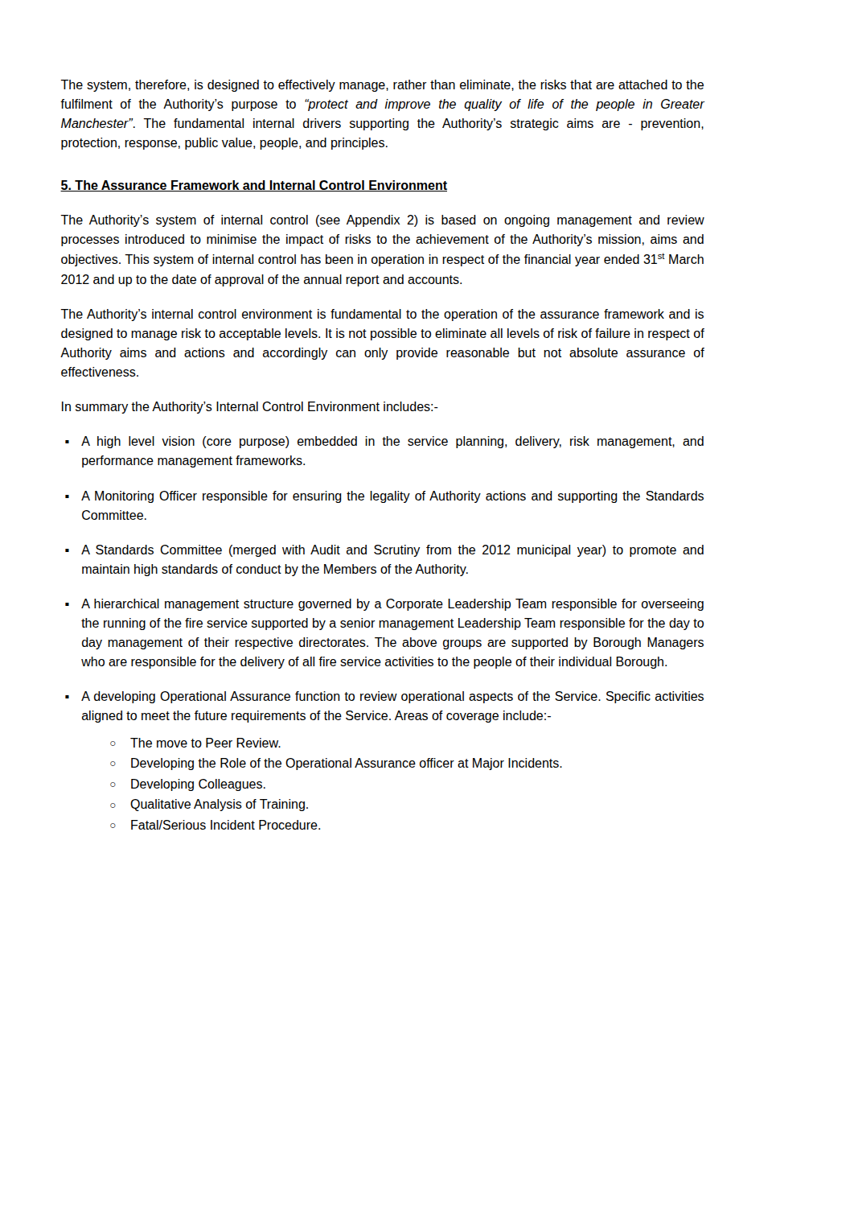The system, therefore, is designed to effectively manage, rather than eliminate, the risks that are attached to the fulfilment of the Authority’s purpose to “protect and improve the quality of life of the people in Greater Manchester”. The fundamental internal drivers supporting the Authority’s strategic aims are - prevention, protection, response, public value, people, and principles.
5. The Assurance Framework and Internal Control Environment
The Authority’s system of internal control (see Appendix 2) is based on ongoing management and review processes introduced to minimise the impact of risks to the achievement of the Authority’s mission, aims and objectives. This system of internal control has been in operation in respect of the financial year ended 31st March 2012 and up to the date of approval of the annual report and accounts.
The Authority’s internal control environment is fundamental to the operation of the assurance framework and is designed to manage risk to acceptable levels. It is not possible to eliminate all levels of risk of failure in respect of Authority aims and actions and accordingly can only provide reasonable but not absolute assurance of effectiveness.
In summary the Authority’s Internal Control Environment includes:-
A high level vision (core purpose) embedded in the service planning, delivery, risk management, and performance management frameworks.
A Monitoring Officer responsible for ensuring the legality of Authority actions and supporting the Standards Committee.
A Standards Committee (merged with Audit and Scrutiny from the 2012 municipal year) to promote and maintain high standards of conduct by the Members of the Authority.
A hierarchical management structure governed by a Corporate Leadership Team responsible for overseeing the running of the fire service supported by a senior management Leadership Team responsible for the day to day management of their respective directorates. The above groups are supported by Borough Managers who are responsible for the delivery of all fire service activities to the people of their individual Borough.
A developing Operational Assurance function to review operational aspects of the Service. Specific activities aligned to meet the future requirements of the Service. Areas of coverage include:-
The move to Peer Review.
Developing the Role of the Operational Assurance officer at Major Incidents.
Developing Colleagues.
Qualitative Analysis of Training.
Fatal/Serious Incident Procedure.